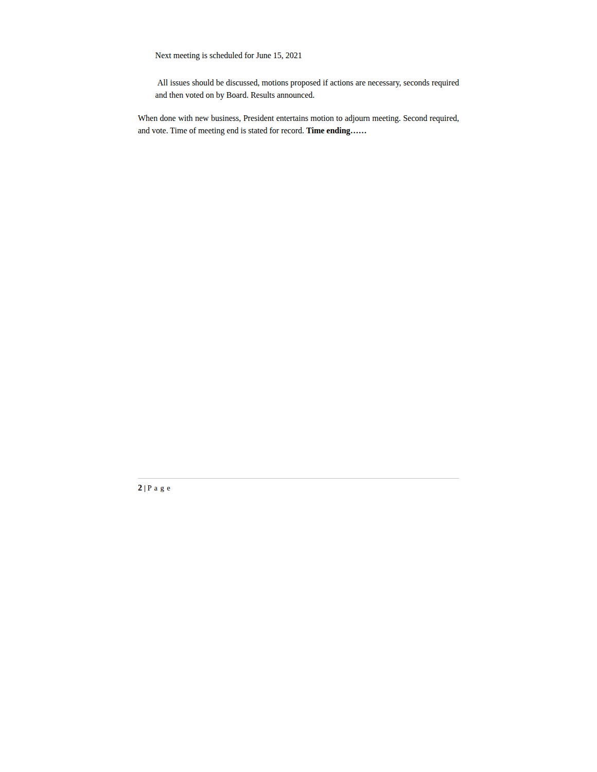Next meeting is scheduled for June 15, 2021
All issues should be discussed, motions proposed if actions are necessary, seconds required and then voted on by Board. Results announced.
When done with new business, President entertains motion to adjourn meeting. Second required, and vote. Time of meeting end is stated for record. Time ending……
2 | P a g e